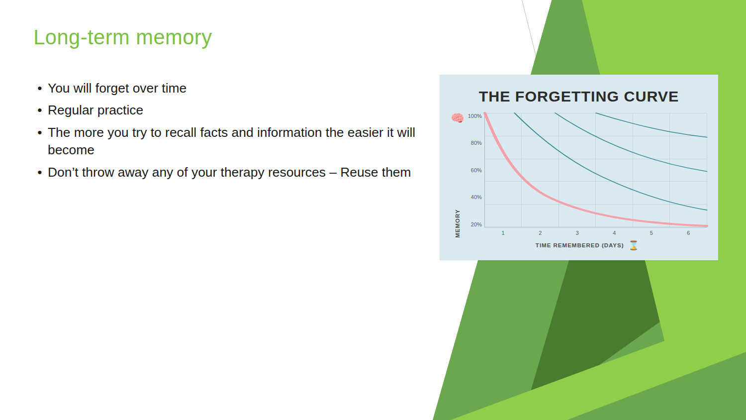Long-term memory
You will forget over time
Regular practice
The more you try to recall facts and information the easier it will become
Don’t throw away any of your therapy resources – Reuse them
The Forgetting Curve
🧠 Memory
100% 80% 60% 40% 20%
123456
Time Remembered (Days) ⌛